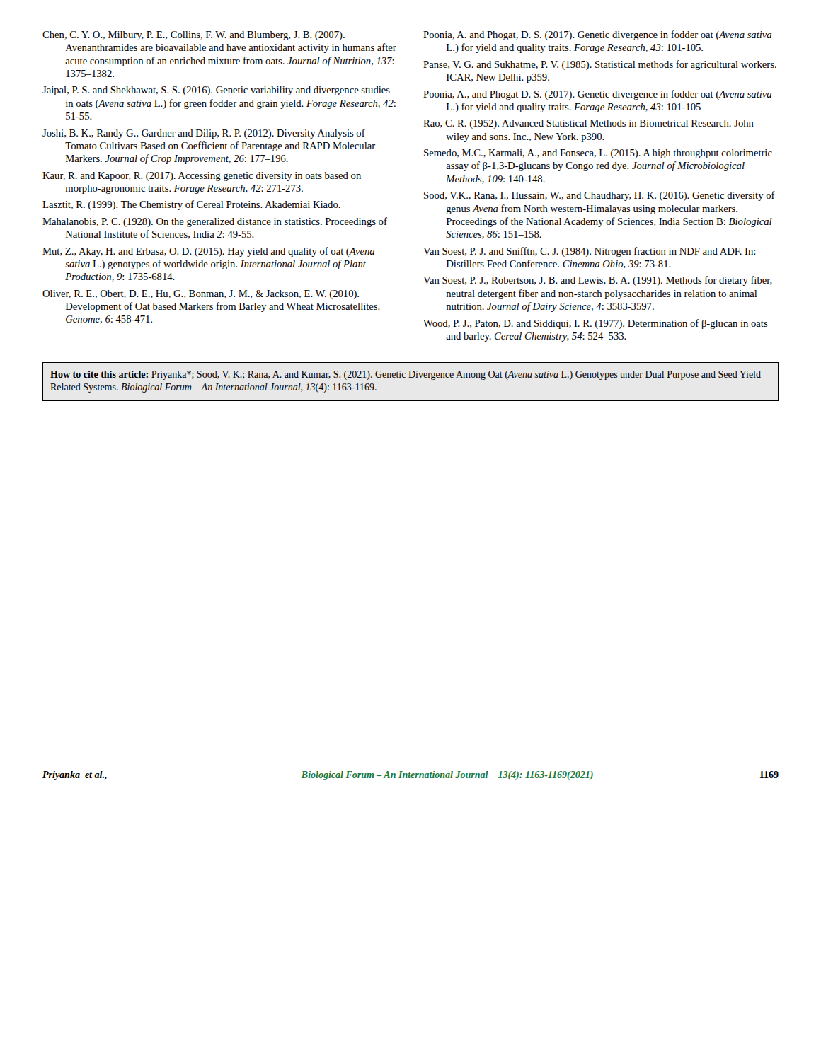Chen, C. Y. O., Milbury, P. E., Collins, F. W. and Blumberg, J. B. (2007). Avenanthramides are bioavailable and have antioxidant activity in humans after acute consumption of an enriched mixture from oats. Journal of Nutrition, 137: 1375–1382.
Jaipal, P. S. and Shekhawat, S. S. (2016). Genetic variability and divergence studies in oats (Avena sativa L.) for green fodder and grain yield. Forage Research, 42: 51-55.
Joshi, B. K., Randy G., Gardner and Dilip, R. P. (2012). Diversity Analysis of Tomato Cultivars Based on Coefficient of Parentage and RAPD Molecular Markers. Journal of Crop Improvement, 26: 177–196.
Kaur, R. and Kapoor, R. (2017). Accessing genetic diversity in oats based on morpho-agronomic traits. Forage Research, 42: 271-273.
Lasztit, R. (1999). The Chemistry of Cereal Proteins. Akademiai Kiado.
Mahalanobis, P. C. (1928). On the generalized distance in statistics. Proceedings of National Institute of Sciences, India 2: 49-55.
Mut, Z., Akay, H. and Erbasa, O. D. (2015). Hay yield and quality of oat (Avena sativa L.) genotypes of worldwide origin. International Journal of Plant Production, 9: 1735-6814.
Oliver, R. E., Obert, D. E., Hu, G., Bonman, J. M., & Jackson, E. W. (2010). Development of Oat based Markers from Barley and Wheat Microsatellites. Genome, 6: 458-471.
Poonia, A. and Phogat, D. S. (2017). Genetic divergence in fodder oat (Avena sativa L.) for yield and quality traits. Forage Research, 43: 101-105.
Panse, V. G. and Sukhatme, P. V. (1985). Statistical methods for agricultural workers. ICAR, New Delhi. p359.
Poonia, A., and Phogat D. S. (2017). Genetic divergence in fodder oat (Avena sativa L.) for yield and quality traits. Forage Research, 43: 101-105
Rao, C. R. (1952). Advanced Statistical Methods in Biometrical Research. John wiley and sons. Inc., New York. p390.
Semedo, M.C., Karmali, A., and Fonseca, L. (2015). A high throughput colorimetric assay of β-1,3-D-glucans by Congo red dye. Journal of Microbiological Methods, 109: 140-148.
Sood, V.K., Rana, I., Hussain, W., and Chaudhary, H. K. (2016). Genetic diversity of genus Avena from North western-Himalayas using molecular markers. Proceedings of the National Academy of Sciences, India Section B: Biological Sciences, 86: 151–158.
Van Soest, P. J. and Snifftn, C. J. (1984). Nitrogen fraction in NDF and ADF. In: Distillers Feed Conference. Cinemna Ohio, 39: 73-81.
Van Soest, P. J., Robertson, J. B. and Lewis, B. A. (1991). Methods for dietary fiber, neutral detergent fiber and non-starch polysaccharides in relation to animal nutrition. Journal of Dairy Science, 4: 3583-3597.
Wood, P. J., Paton, D. and Siddiqui, I. R. (1977). Determination of β-glucan in oats and barley. Cereal Chemistry, 54: 524–533.
How to cite this article: Priyanka*; Sood, V. K.; Rana, A. and Kumar, S. (2021). Genetic Divergence Among Oat (Avena sativa L.) Genotypes under Dual Purpose and Seed Yield Related Systems. Biological Forum – An International Journal, 13(4): 1163-1169.
Priyanka et al., Biological Forum – An International Journal 13(4): 1163-1169(2021) 1169